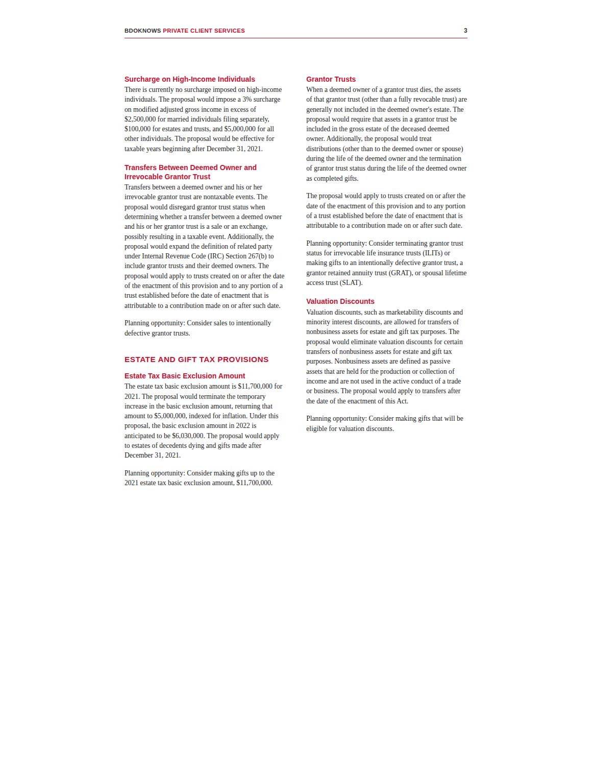BDOKNOWS PRIVATE CLIENT SERVICES
3
Surcharge on High-Income Individuals
There is currently no surcharge imposed on high-income individuals. The proposal would impose a 3% surcharge on modified adjusted gross income in excess of $2,500,000 for married individuals filing separately, $100,000 for estates and trusts, and $5,000,000 for all other individuals. The proposal would be effective for taxable years beginning after December 31, 2021.
Transfers Between Deemed Owner and Irrevocable Grantor Trust
Transfers between a deemed owner and his or her irrevocable grantor trust are nontaxable events. The proposal would disregard grantor trust status when determining whether a transfer between a deemed owner and his or her grantor trust is a sale or an exchange, possibly resulting in a taxable event. Additionally, the proposal would expand the definition of related party under Internal Revenue Code (IRC) Section 267(b) to include grantor trusts and their deemed owners. The proposal would apply to trusts created on or after the date of the enactment of this provision and to any portion of a trust established before the date of enactment that is attributable to a contribution made on or after such date.
Planning opportunity: Consider sales to intentionally defective grantor trusts.
Estate and Gift Tax Provisions
Estate Tax Basic Exclusion Amount
The estate tax basic exclusion amount is $11,700,000 for 2021. The proposal would terminate the temporary increase in the basic exclusion amount, returning that amount to $5,000,000, indexed for inflation. Under this proposal, the basic exclusion amount in 2022 is anticipated to be $6,030,000. The proposal would apply to estates of decedents dying and gifts made after December 31, 2021.
Planning opportunity: Consider making gifts up to the 2021 estate tax basic exclusion amount, $11,700,000.
Grantor Trusts
When a deemed owner of a grantor trust dies, the assets of that grantor trust (other than a fully revocable trust) are generally not included in the deemed owner's estate. The proposal would require that assets in a grantor trust be included in the gross estate of the deceased deemed owner. Additionally, the proposal would treat distributions (other than to the deemed owner or spouse) during the life of the deemed owner and the termination of grantor trust status during the life of the deemed owner as completed gifts.
The proposal would apply to trusts created on or after the date of the enactment of this provision and to any portion of a trust established before the date of enactment that is attributable to a contribution made on or after such date.
Planning opportunity: Consider terminating grantor trust status for irrevocable life insurance trusts (ILITs) or making gifts to an intentionally defective grantor trust, a grantor retained annuity trust (GRAT), or spousal lifetime access trust (SLAT).
Valuation Discounts
Valuation discounts, such as marketability discounts and minority interest discounts, are allowed for transfers of nonbusiness assets for estate and gift tax purposes. The proposal would eliminate valuation discounts for certain transfers of nonbusiness assets for estate and gift tax purposes. Nonbusiness assets are defined as passive assets that are held for the production or collection of income and are not used in the active conduct of a trade or business. The proposal would apply to transfers after the date of the enactment of this Act.
Planning opportunity: Consider making gifts that will be eligible for valuation discounts.